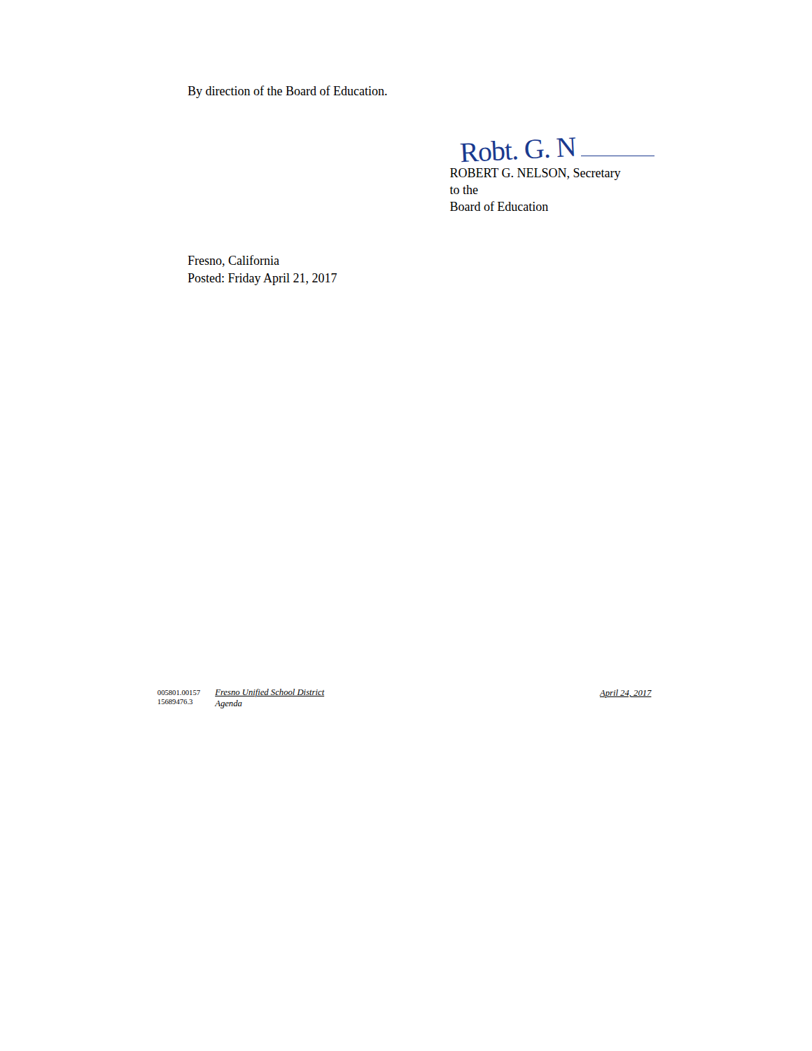By direction of the Board of Education.
Robt. G. N
ROBERT G. NELSON, Secretary to the
Board of Education
Fresno, California
Posted: Friday April 21, 2017
005801.00157
15689476.3
Fresno Unified School District
Agenda
April 24, 2017